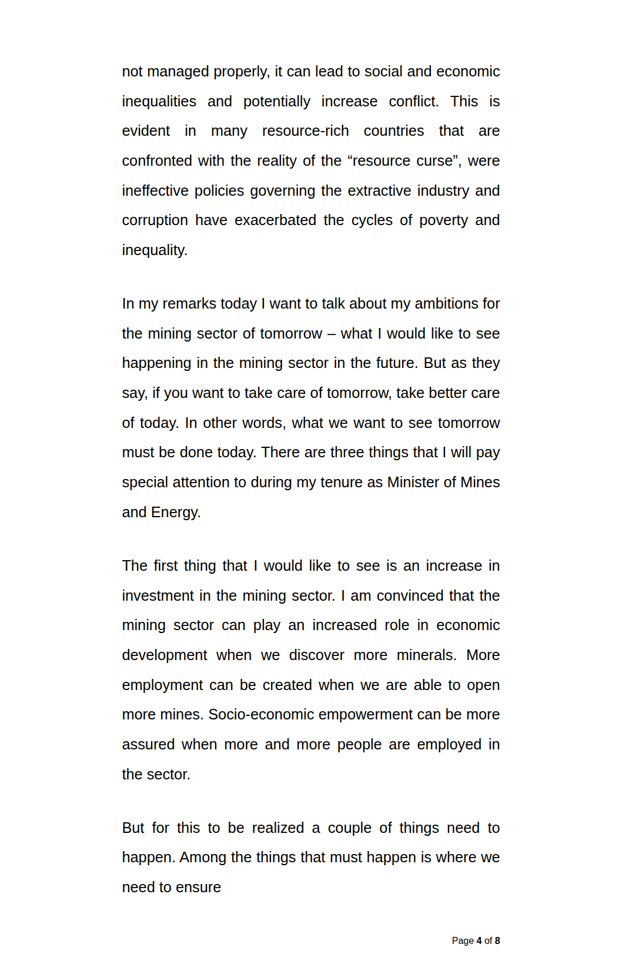not managed properly, it can lead to social and economic inequalities and potentially increase conflict. This is evident in many resource-rich countries that are confronted with the reality of the “resource curse”, were ineffective policies governing the extractive industry and corruption have exacerbated the cycles of poverty and inequality.
In my remarks today I want to talk about my ambitions for the mining sector of tomorrow – what I would like to see happening in the mining sector in the future. But as they say, if you want to take care of tomorrow, take better care of today. In other words, what we want to see tomorrow must be done today. There are three things that I will pay special attention to during my tenure as Minister of Mines and Energy.
The first thing that I would like to see is an increase in investment in the mining sector. I am convinced that the mining sector can play an increased role in economic development when we discover more minerals. More employment can be created when we are able to open more mines. Socio-economic empowerment can be more assured when more and more people are employed in the sector.
But for this to be realized a couple of things need to happen. Among the things that must happen is where we need to ensure
Page 4 of 8